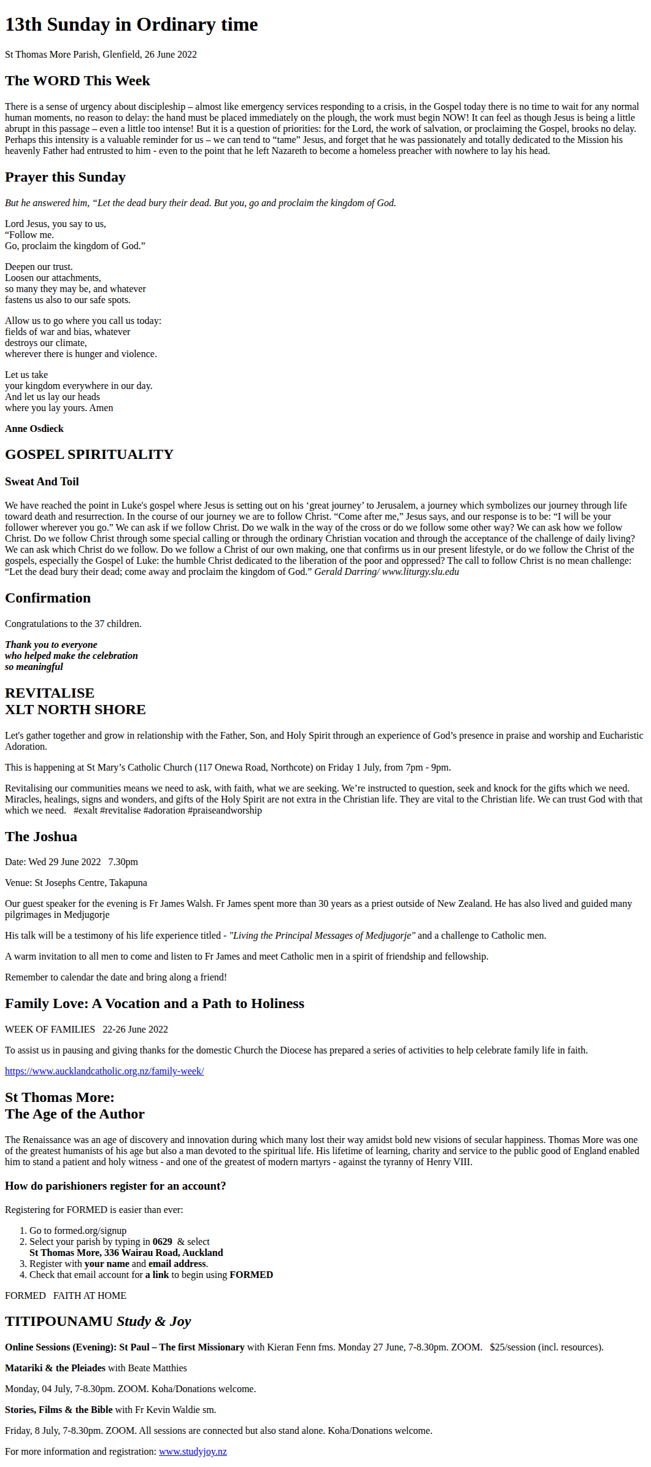13th Sunday in Ordinary time
St Thomas More Parish, Glenfield, 26 June 2022
The WORD This Week
There is a sense of urgency about discipleship – almost like emergency services responding to a crisis, in the Gospel today there is no time to wait for any normal human moments, no reason to delay: the hand must be placed immediately on the plough, the work must begin NOW! It can feel as though Jesus is being a little abrupt in this passage – even a little too intense! But it is a question of priorities: for the Lord, the work of salvation, or proclaiming the Gospel, brooks no delay. Perhaps this intensity is a valuable reminder for us – we can tend to “tame” Jesus, and forget that he was passionately and totally dedicated to the Mission his heavenly Father had entrusted to him - even to the point that he left Nazareth to become a homeless preacher with nowhere to lay his head.
Prayer this Sunday
But he answered him, “Let the dead bury their dead. But you, go and proclaim the kingdom of God.
Lord Jesus, you say to us,
“Follow me.
Go, proclaim the kingdom of God.”
Deepen our trust.
Loosen our attachments,
so many they may be, and whatever
fastens us also to our safe spots.
Allow us to go where you call us today:
fields of war and bias, whatever
destroys our climate,
wherever there is hunger and violence.
Let us take
your kingdom everywhere in our day.
And let us lay our heads
where you lay yours. Amen
Anne Osdieck
GOSPEL SPIRITUALITY
Sweat And Toil
We have reached the point in Luke's gospel where Jesus is setting out on his ‘great journey’ to Jerusalem, a journey which symbolizes our journey through life toward death and resurrection. In the course of our journey we are to follow Christ. “Come after me,” Jesus says, and our response is to be: “I will be your follower wherever you go.” We can ask if we follow Christ. Do we walk in the way of the cross or do we follow some other way? We can ask how we follow Christ. Do we follow Christ through some special calling or through the ordinary Christian vocation and through the acceptance of the challenge of daily living? We can ask which Christ do we follow. Do we follow a Christ of our own making, one that confirms us in our present lifestyle, or do we follow the Christ of the gospels, especially the Gospel of Luke: the humble Christ dedicated to the liberation of the poor and oppressed? The call to follow Christ is no mean challenge: “Let the dead bury their dead; come away and proclaim the kingdom of God.” Gerald Darring/ www.liturgy.slu.edu
Confirmation
Congratulations to the 37 children.
Thank you to everyone
who helped make the celebration
so meaningful
REVITALISE
XLT NORTH SHORE
Let's gather together and grow in relationship with the Father, Son, and Holy Spirit through an experience of God’s presence in praise and worship and Eucharistic Adoration.
This is happening at St Mary’s Catholic Church (117 Onewa Road, Northcote) on Friday 1 July, from 7pm - 9pm.
Revitalising our communities means we need to ask, with faith, what we are seeking. We’re instructed to question, seek and knock for the gifts which we need. Miracles, healings, signs and wonders, and gifts of the Holy Spirit are not extra in the Christian life. They are vital to the Christian life. We can trust God with that which we need. #exalt #revitalise #adoration #praiseandworship
The Joshua
Date: Wed 29 June 2022 7.30pm
Venue: St Josephs Centre, Takapuna
Our guest speaker for the evening is Fr James Walsh. Fr James spent more than 30 years as a priest outside of New Zealand. He has also lived and guided many pilgrimages in Medjugorje
His talk will be a testimony of his life experience titled - "Living the Principal Messages of Medjugorje" and a challenge to Catholic men.
A warm invitation to all men to come and listen to Fr James and meet Catholic men in a spirit of friendship and fellowship.
Remember to calendar the date and bring along a friend!
Family Love: A Vocation and a Path to Holiness
WEEK OF FAMILIES 22-26 June 2022
To assist us in pausing and giving thanks for the domestic Church the Diocese has prepared a series of activities to help celebrate family life in faith.
https://www.aucklandcatholic.org.nz/family-week/
St Thomas More:
The Age of the Author
The Renaissance was an age of discovery and innovation during which many lost their way amidst bold new visions of secular happiness. Thomas More was one of the greatest humanists of his age but also a man devoted to the spiritual life. His lifetime of learning, charity and service to the public good of England enabled him to stand a patient and holy witness - and one of the greatest of modern martyrs - against the tyranny of Henry VIII.
How do parishioners register for an account?
Registering for FORMED is easier than ever:
Go to formed.org/signup
Select your parish by typing in 0629 & select
St Thomas More, 336 Wairau Road, Auckland
Register with your name and email address.
Check that email account for a link to begin using FORMED
FORMED FAITH AT HOME
TITIPOUNAMU Study & Joy
Online Sessions (Evening): St Paul – The first Missionary with Kieran Fenn fms. Monday 27 June, 7-8.30pm. ZOOM. $25/session (incl. resources).
Matariki & the Pleiades with Beate Matthies
Monday, 04 July, 7-8.30pm. ZOOM. Koha/Donations welcome.
Stories, Films & the Bible with Fr Kevin Waldie sm.
Friday, 8 July, 7-8.30pm. ZOOM. All sessions are connected but also stand alone. Koha/Donations welcome.
For more information and registration: www.studyjoy.nz